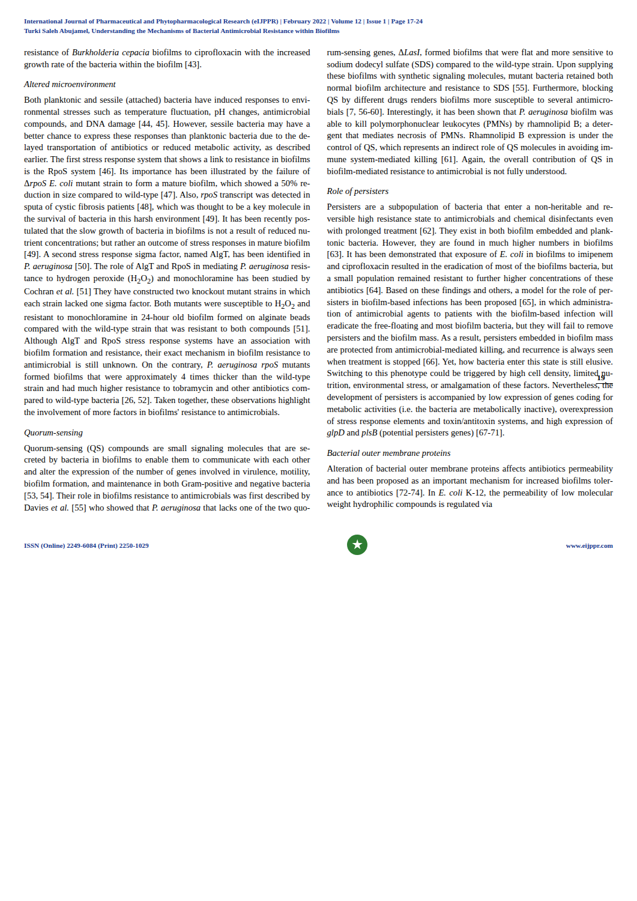International Journal of Pharmaceutical and Phytopharmacological Research (eIJPPR) | February 2022 | Volume 12 | Issue 1 | Page 17-24
Turki Saleh Abujamel, Understanding the Mechanisms of Bacterial Antimicrobial Resistance within Biofilms
19
resistance of Burkholderia cepacia biofilms to ciprofloxacin with the increased growth rate of the bacteria within the biofilm [43].
Altered microenvironment
Both planktonic and sessile (attached) bacteria have induced responses to environmental stresses such as temperature fluctuation, pH changes, antimicrobial compounds, and DNA damage [44, 45]. However, sessile bacteria may have a better chance to express these responses than planktonic bacteria due to the delayed transportation of antibiotics or reduced metabolic activity, as described earlier. The first stress response system that shows a link to resistance in biofilms is the RpoS system [46]. Its importance has been illustrated by the failure of ΔrpoS E. coli mutant strain to form a mature biofilm, which showed a 50% reduction in size compared to wild-type [47]. Also, rpoS transcript was detected in sputa of cystic fibrosis patients [48], which was thought to be a key molecule in the survival of bacteria in this harsh environment [49]. It has been recently postulated that the slow growth of bacteria in biofilms is not a result of reduced nutrient concentrations; but rather an outcome of stress responses in mature biofilm [49]. A second stress response sigma factor, named AlgT, has been identified in P. aeruginosa [50]. The role of AlgT and RpoS in mediating P. aeruginosa resistance to hydrogen peroxide (H2O2) and monochloramine has been studied by Cochran et al. [51] They have constructed two knockout mutant strains in which each strain lacked one sigma factor. Both mutants were susceptible to H2O2 and resistant to monochloramine in 24-hour old biofilm formed on alginate beads compared with the wild-type strain that was resistant to both compounds [51]. Although AlgT and RpoS stress response systems have an association with biofilm formation and resistance, their exact mechanism in biofilm resistance to antimicrobial is still unknown. On the contrary, P. aeruginosa rpoS mutants formed biofilms that were approximately 4 times thicker than the wild-type strain and had much higher resistance to tobramycin and other antibiotics compared to wild-type bacteria [26, 52]. Taken together, these observations highlight the involvement of more factors in biofilms' resistance to antimicrobials.
Quorum-sensing
Quorum-sensing (QS) compounds are small signaling molecules that are secreted by bacteria in biofilms to enable them to communicate with each other and alter the expression of the number of genes involved in virulence, motility, biofilm formation, and maintenance in both Gram-positive and negative bacteria [53, 54]. Their role in biofilms resistance to antimicrobials was first described by Davies et al. [55] who showed that P. aeruginosa that lacks one of the two quorum-sensing genes, ΔLasI, formed biofilms that were flat and more sensitive to sodium dodecyl sulfate (SDS) compared to the wild-type strain. Upon supplying these biofilms with synthetic signaling molecules, mutant bacteria retained both normal biofilm architecture and resistance to SDS [55]. Furthermore, blocking QS by different drugs renders biofilms more susceptible to several antimicrobials [7, 56-60]. Interestingly, it has been shown that P. aeruginosa biofilm was able to kill polymorphonuclear leukocytes (PMNs) by rhamnolipid B; a detergent that mediates necrosis of PMNs. Rhamnolipid B expression is under the control of QS, which represents an indirect role of QS molecules in avoiding immune system-mediated killing [61]. Again, the overall contribution of QS in biofilm-mediated resistance to antimicrobial is not fully understood.
Role of persisters
Persisters are a subpopulation of bacteria that enter a non-heritable and reversible high resistance state to antimicrobials and chemical disinfectants even with prolonged treatment [62]. They exist in both biofilm embedded and planktonic bacteria. However, they are found in much higher numbers in biofilms [63]. It has been demonstrated that exposure of E. coli in biofilms to imipenem and ciprofloxacin resulted in the eradication of most of the biofilms bacteria, but a small population remained resistant to further higher concentrations of these antibiotics [64]. Based on these findings and others, a model for the role of persisters in biofilm-based infections has been proposed [65], in which administration of antimicrobial agents to patients with the biofilm-based infection will eradicate the free-floating and most biofilm bacteria, but they will fail to remove persisters and the biofilm mass. As a result, persisters embedded in biofilm mass are protected from antimicrobial-mediated killing, and recurrence is always seen when treatment is stopped [66]. Yet, how bacteria enter this state is still elusive. Switching to this phenotype could be triggered by high cell density, limited nutrition, environmental stress, or amalgamation of these factors. Nevertheless, the development of persisters is accompanied by low expression of genes coding for metabolic activities (i.e. the bacteria are metabolically inactive), overexpression of stress response elements and toxin/antitoxin systems, and high expression of glpD and plsB (potential persisters genes) [67-71].
Bacterial outer membrane proteins
Alteration of bacterial outer membrane proteins affects antibiotics permeability and has been proposed as an important mechanism for increased biofilms tolerance to antibiotics [72-74]. In E. coli K-12, the permeability of low molecular weight hydrophilic compounds is regulated via
ISSN (Online) 2249-6084 (Print) 2250-1029
www.eijppr.com